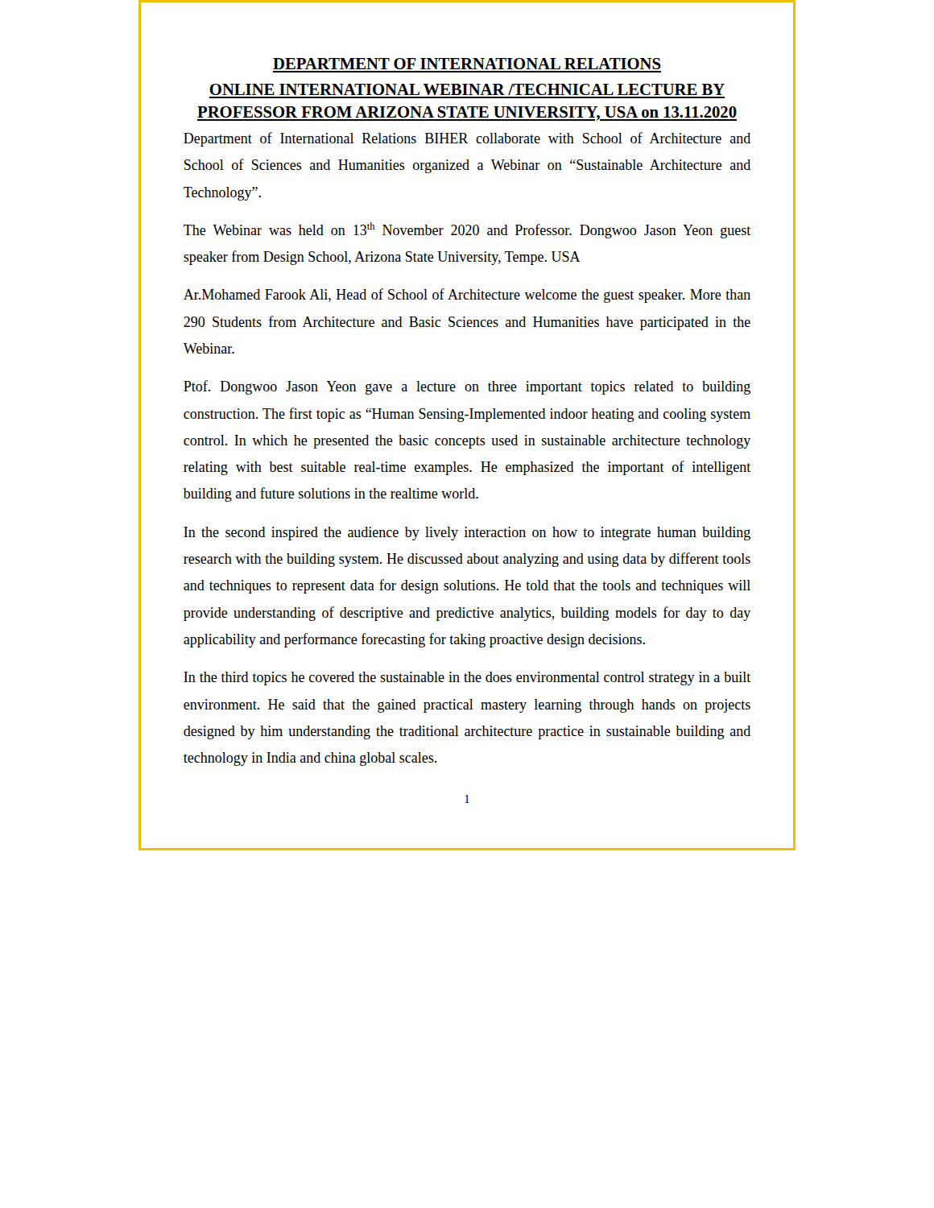DEPARTMENT OF INTERNATIONAL RELATIONS
ONLINE INTERNATIONAL WEBINAR /TECHNICAL LECTURE BY PROFESSOR FROM ARIZONA STATE UNIVERSITY, USA on 13.11.2020
Department of International Relations BIHER collaborate with School of Architecture and School of Sciences and Humanities organized a Webinar on “Sustainable Architecture and Technology”.
The Webinar was held on 13th November 2020 and Professor. Dongwoo Jason Yeon guest speaker from Design School, Arizona State University, Tempe. USA
Ar.Mohamed Farook Ali, Head of School of Architecture welcome the guest speaker. More than 290 Students from Architecture and Basic Sciences and Humanities have participated in the Webinar.
Ptof. Dongwoo Jason Yeon gave a lecture on three important topics related to building construction. The first topic as “Human Sensing-Implemented indoor heating and cooling system control. In which he presented the basic concepts used in sustainable architecture technology relating with best suitable real-time examples. He emphasized the important of intelligent building and future solutions in the realtime world.
In the second inspired the audience by lively interaction on how to integrate human building research with the building system. He discussed about analyzing and using data by different tools and techniques to represent data for design solutions. He told that the tools and techniques will provide understanding of descriptive and predictive analytics, building models for day to day applicability and performance forecasting for taking proactive design decisions.
In the third topics he covered the sustainable in the does environmental control strategy in a built environment. He said that the gained practical mastery learning through hands on projects designed by him understanding the traditional architecture practice in sustainable building and technology in India and china global scales.
1